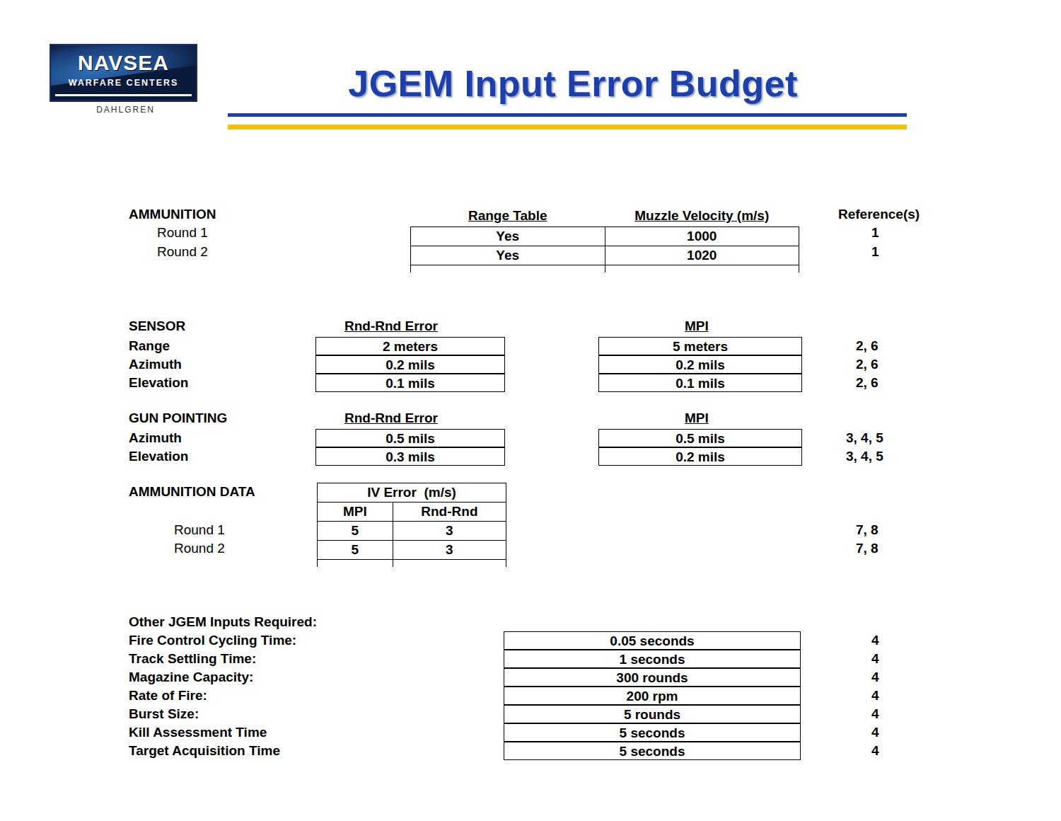NAVSEA
WARFARE CENTERS
DAHLGREN
JGEM Input Error Budget
AMMUNITION
Round 1
Round 2
| Range Table | Muzzle Velocity (m/s) |
| Yes | 1000 |
| Yes | 1020 |
Reference(s)
1
1
SENSOR
Rnd-Rnd Error
MPI
Range
Azimuth
Elevation
2 meters
0.2 mils
0.1 mils
5 meters
0.2 mils
0.1 mils
2, 6
2, 6
2, 6
GUN POINTING
Rnd-Rnd Error
MPI
Azimuth
Elevation
0.5 mils
0.3 mils
0.5 mils
0.2 mils
3, 4, 5
3, 4, 5
AMMUNITION DATA
Round 1
Round 2
| IV Error (m/s) |
| MPI | Rnd-Rnd |
| 5 | 3 |
| 5 | 3 |
7, 8
7, 8
Other JGEM Inputs Required:
Fire Control Cycling Time:
Track Settling Time:
Magazine Capacity:
Rate of Fire:
Burst Size:
Kill Assessment Time
Target Acquisition Time
0.05 seconds
1 seconds
300 rounds
200 rpm
5 rounds
5 seconds
5 seconds
4
4
4
4
4
4
4